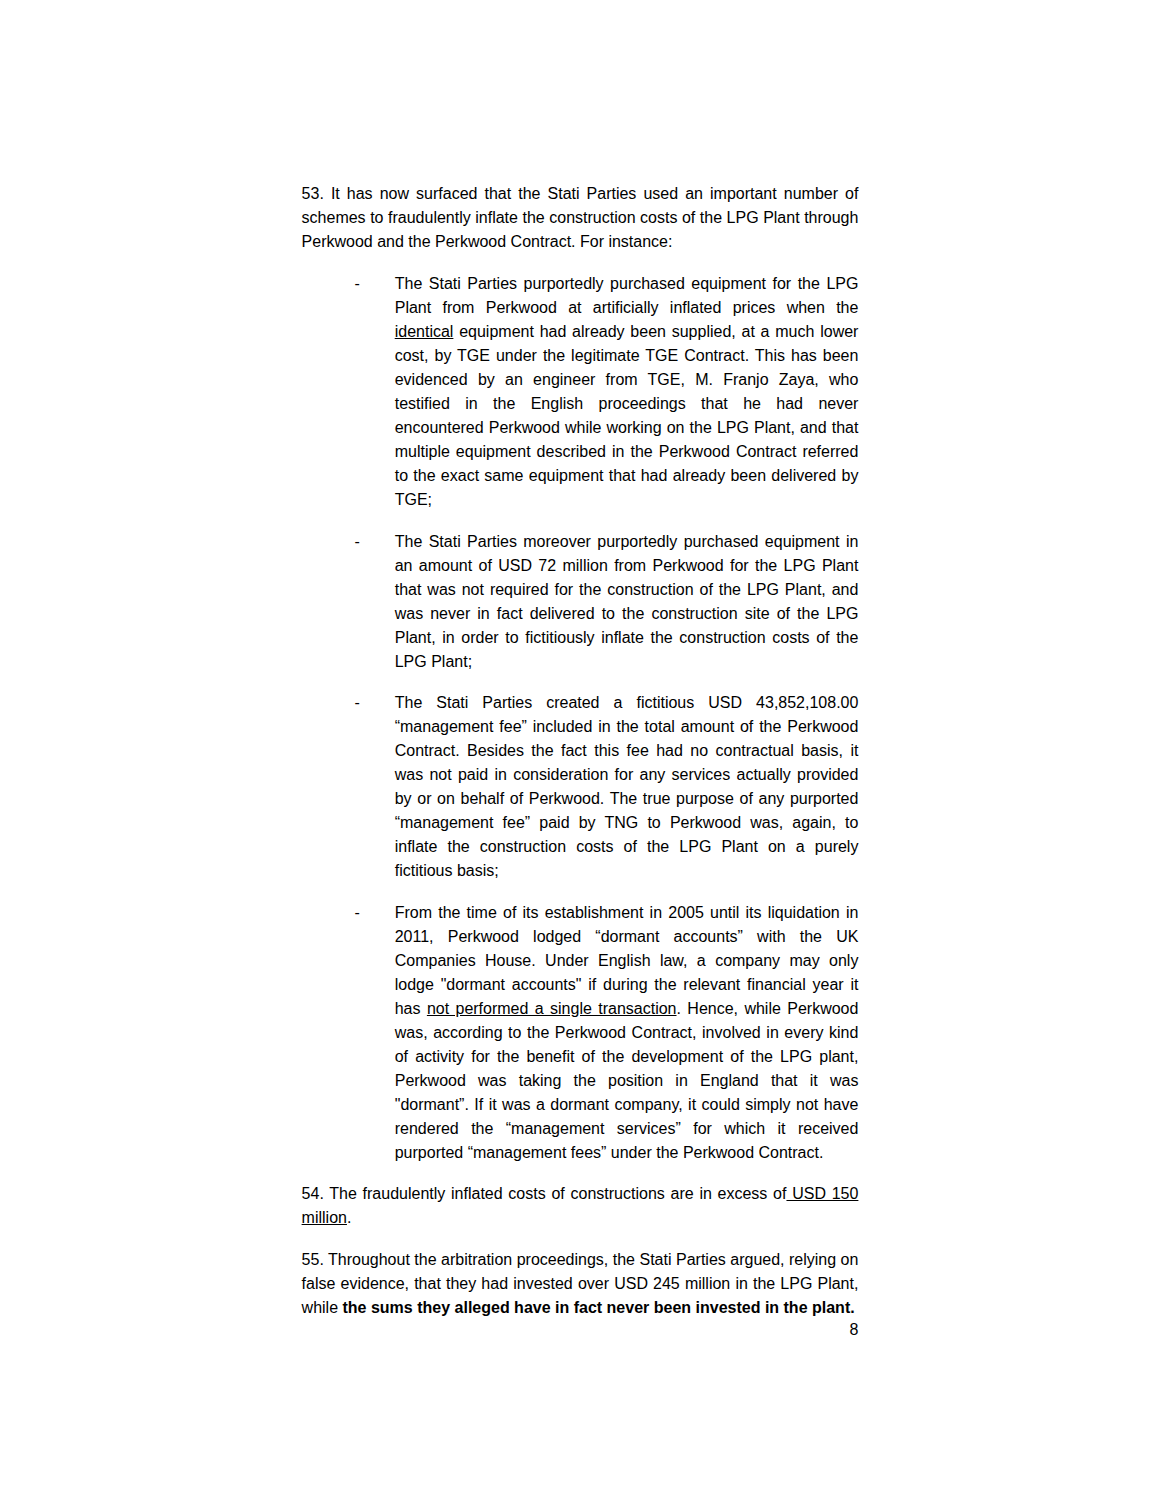53. It has now surfaced that the Stati Parties used an important number of schemes to fraudulently inflate the construction costs of the LPG Plant through Perkwood and the Perkwood Contract. For instance:
The Stati Parties purportedly purchased equipment for the LPG Plant from Perkwood at artificially inflated prices when the identical equipment had already been supplied, at a much lower cost, by TGE under the legitimate TGE Contract. This has been evidenced by an engineer from TGE, M. Franjo Zaya, who testified in the English proceedings that he had never encountered Perkwood while working on the LPG Plant, and that multiple equipment described in the Perkwood Contract referred to the exact same equipment that had already been delivered by TGE;
The Stati Parties moreover purportedly purchased equipment in an amount of USD 72 million from Perkwood for the LPG Plant that was not required for the construction of the LPG Plant, and was never in fact delivered to the construction site of the LPG Plant, in order to fictitiously inflate the construction costs of the LPG Plant;
The Stati Parties created a fictitious USD 43,852,108.00 “management fee” included in the total amount of the Perkwood Contract. Besides the fact this fee had no contractual basis, it was not paid in consideration for any services actually provided by or on behalf of Perkwood. The true purpose of any purported “management fee” paid by TNG to Perkwood was, again, to inflate the construction costs of the LPG Plant on a purely fictitious basis;
From the time of its establishment in 2005 until its liquidation in 2011, Perkwood lodged “dormant accounts” with the UK Companies House. Under English law, a company may only lodge "dormant accounts" if during the relevant financial year it has not performed a single transaction. Hence, while Perkwood was, according to the Perkwood Contract, involved in every kind of activity for the benefit of the development of the LPG plant, Perkwood was taking the position in England that it was "dormant”. If it was a dormant company, it could simply not have rendered the “management services” for which it received purported “management fees” under the Perkwood Contract.
54. The fraudulently inflated costs of constructions are in excess of USD 150 million.
55. Throughout the arbitration proceedings, the Stati Parties argued, relying on false evidence, that they had invested over USD 245 million in the LPG Plant, while the sums they alleged have in fact never been invested in the plant.
8